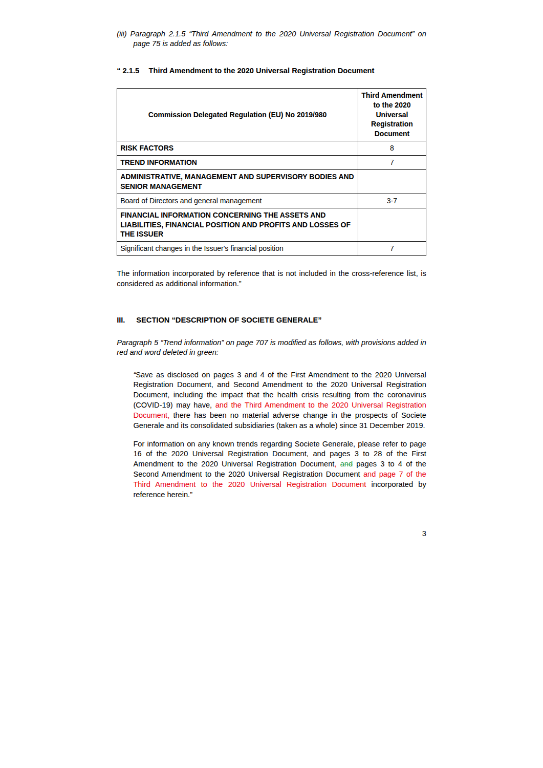(iii) Paragraph 2.1.5 “Third Amendment to the 2020 Universal Registration Document” on page 75 is added as follows:
“ 2.1.5 Third Amendment to the 2020 Universal Registration Document
| Commission Delegated Regulation (EU) No 2019/980 | Third Amendment to the 2020 Universal Registration Document |
| --- | --- |
| RISK FACTORS | 8 |
| TREND INFORMATION | 7 |
| ADMINISTRATIVE, MANAGEMENT AND SUPERVISORY BODIES AND SENIOR MANAGEMENT | |
| Board of Directors and general management | 3-7 |
| FINANCIAL INFORMATION CONCERNING THE ASSETS AND LIABILITIES, FINANCIAL POSITION AND PROFITS AND LOSSES OF THE ISSUER | |
| Significant changes in the Issuer's financial position | 7 |
The information incorporated by reference that is not included in the cross-reference list, is considered as additional information.”
III. SECTION “DESCRIPTION OF SOCIETE GENERALE”
Paragraph 5 “Trend information” on page 707 is modified as follows, with provisions added in red and word deleted in green:
“Save as disclosed on pages 3 and 4 of the First Amendment to the 2020 Universal Registration Document, and Second Amendment to the 2020 Universal Registration Document, including the impact that the health crisis resulting from the coronavirus (COVID-19) may have, and the Third Amendment to the 2020 Universal Registration Document, there has been no material adverse change in the prospects of Societe Generale and its consolidated subsidiaries (taken as a whole) since 31 December 2019.
For information on any known trends regarding Societe Generale, please refer to page 16 of the 2020 Universal Registration Document, and pages 3 to 28 of the First Amendment to the 2020 Universal Registration Document, and pages 3 to 4 of the Second Amendment to the 2020 Universal Registration Document and page 7 of the Third Amendment to the 2020 Universal Registration Document incorporated by reference herein.”
3